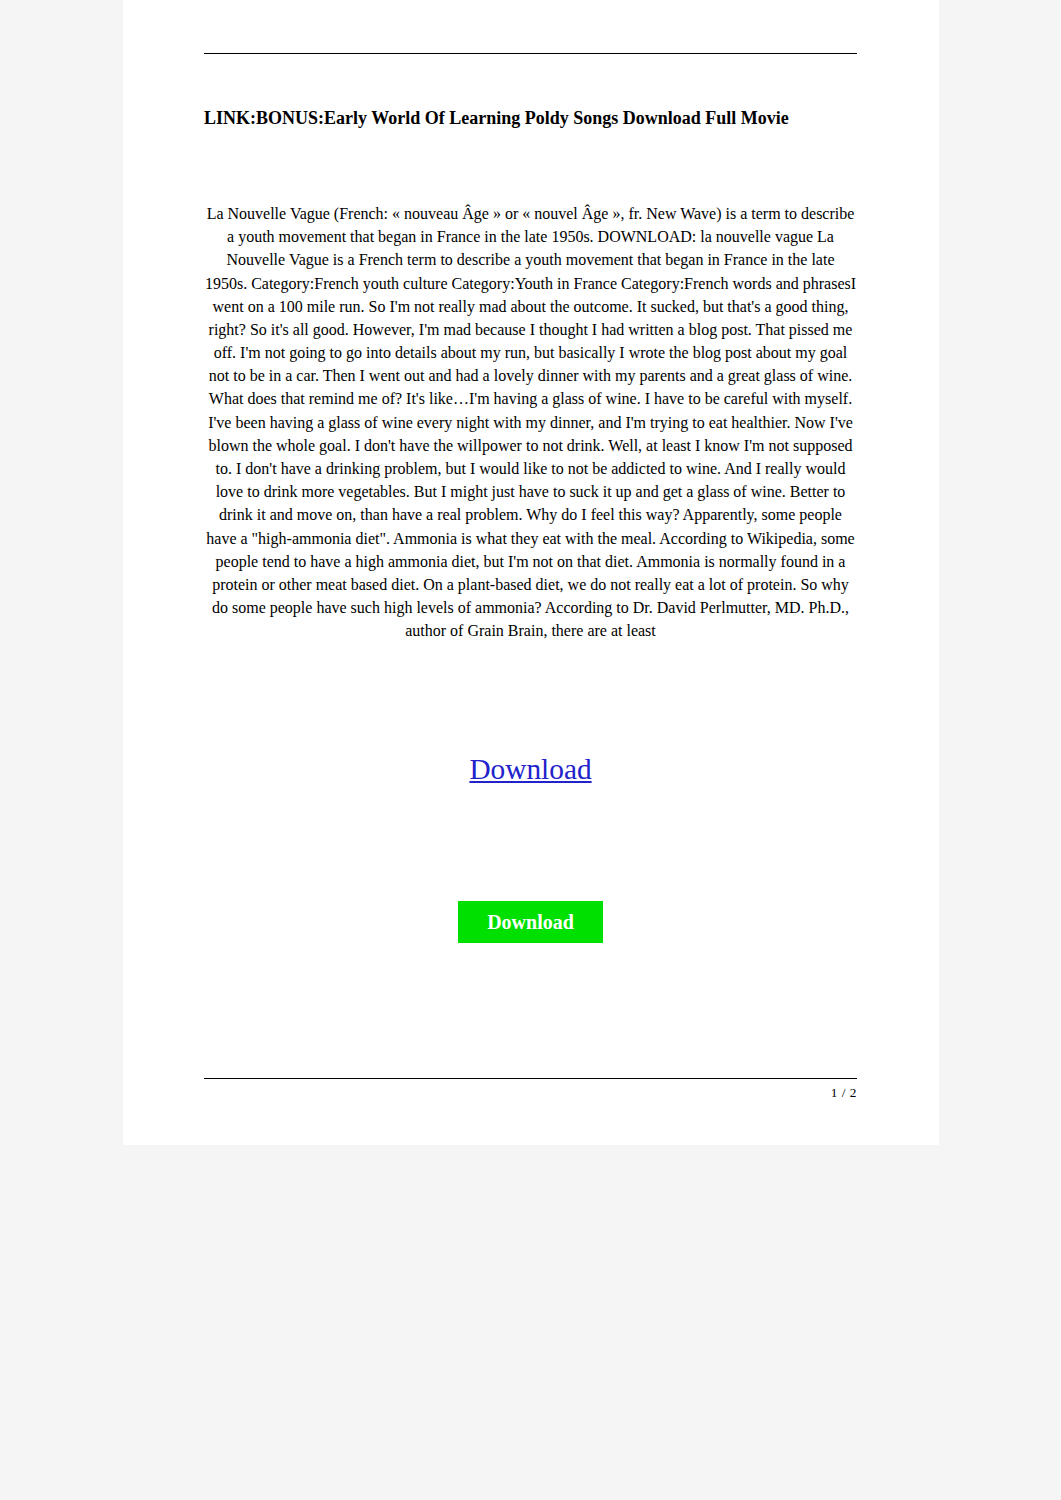LINK:BONUS:Early World Of Learning Poldy Songs Download Full Movie
La Nouvelle Vague (French: « nouveau Âge » or « nouvel Âge », fr. New Wave) is a term to describe a youth movement that began in France in the late 1950s. DOWNLOAD: la nouvelle vague La Nouvelle Vague is a French term to describe a youth movement that began in France in the late 1950s. Category:French youth culture Category:Youth in France Category:French words and phrasesI went on a 100 mile run. So I'm not really mad about the outcome. It sucked, but that's a good thing, right? So it's all good. However, I'm mad because I thought I had written a blog post. That pissed me off. I'm not going to go into details about my run, but basically I wrote the blog post about my goal not to be in a car. Then I went out and had a lovely dinner with my parents and a great glass of wine. What does that remind me of? It's like…I'm having a glass of wine. I have to be careful with myself. I've been having a glass of wine every night with my dinner, and I'm trying to eat healthier. Now I've blown the whole goal. I don't have the willpower to not drink. Well, at least I know I'm not supposed to. I don't have a drinking problem, but I would like to not be addicted to wine. And I really would love to drink more vegetables. But I might just have to suck it up and get a glass of wine. Better to drink it and move on, than have a real problem. Why do I feel this way? Apparently, some people have a "high-ammonia diet". Ammonia is what they eat with the meal. According to Wikipedia, some people tend to have a high ammonia diet, but I'm not on that diet. Ammonia is normally found in a protein or other meat based diet. On a plant-based diet, we do not really eat a lot of protein. So why do some people have such high levels of ammonia? According to Dr. David Perlmutter, MD. Ph.D., author of Grain Brain, there are at least
Download
Download
1 / 2